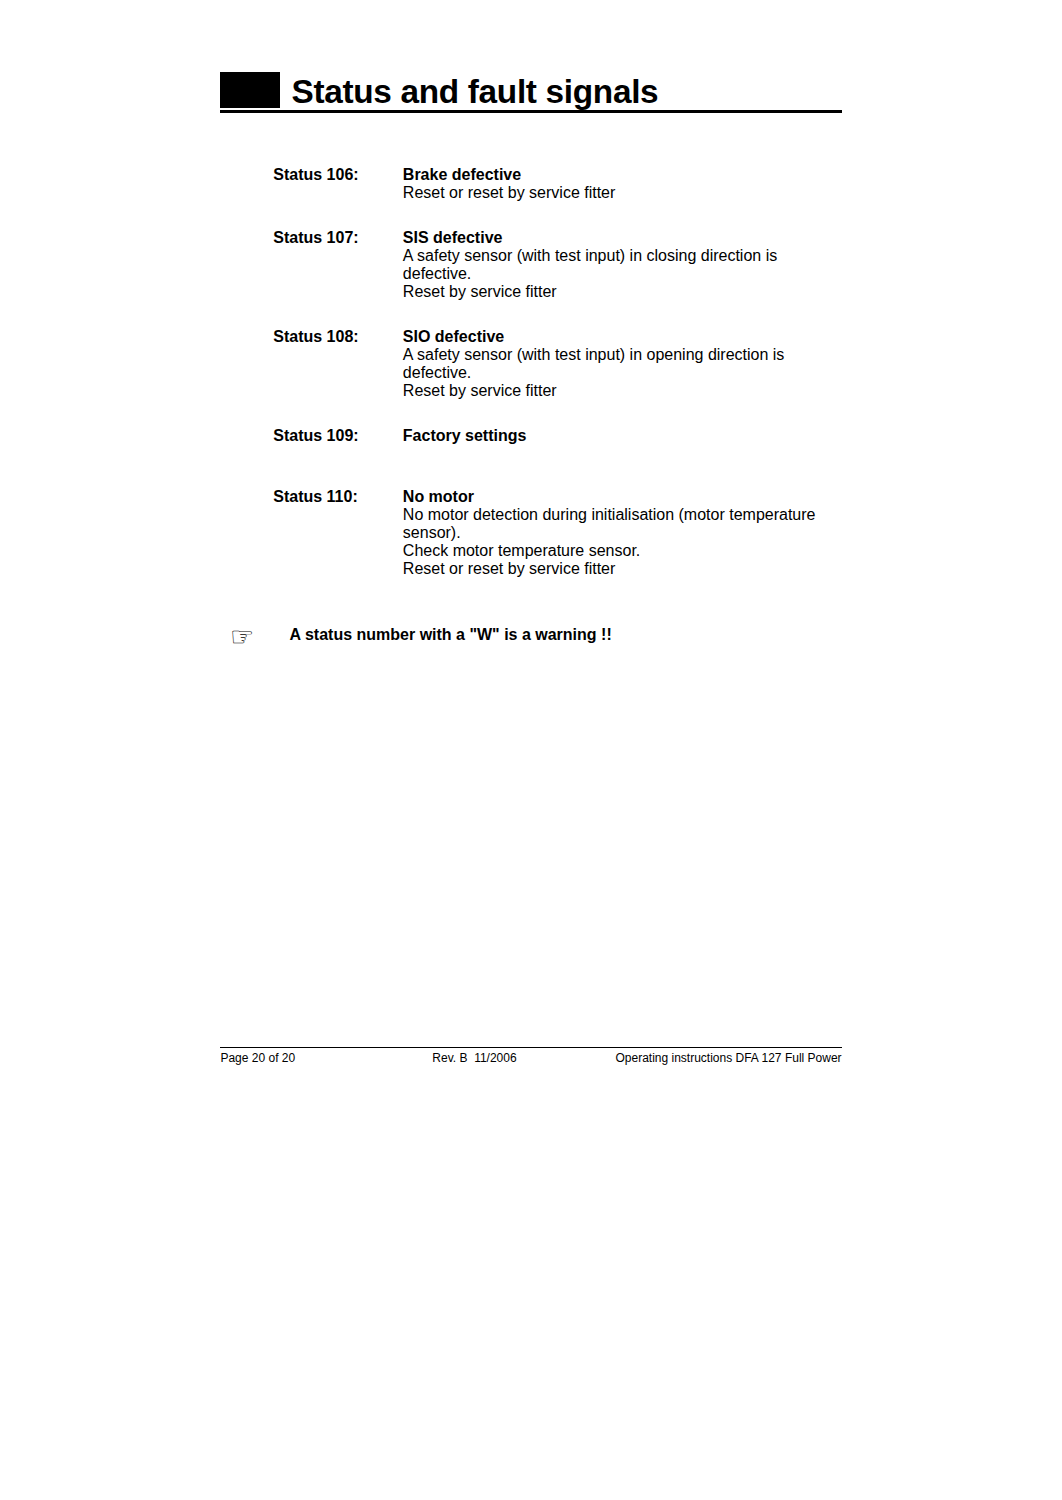Status and fault signals
Status 106:
Brake defective
Reset or reset by service fitter
Status 107:
SIS defective
A safety sensor (with test input) in closing direction is defective.
Reset by service fitter
Status 108:
SIO defective
A safety sensor (with test input) in opening direction is defective.
Reset by service fitter
Status 109:
Factory settings
Status 110:
No motor
No motor detection during initialisation (motor temperature sensor).
Check motor temperature sensor.
Reset or reset by service fitter
☞
A status number with a "W" is a warning !!
Page 20 of 20
Rev. B 11/2006
Operating instructions DFA 127 Full Power